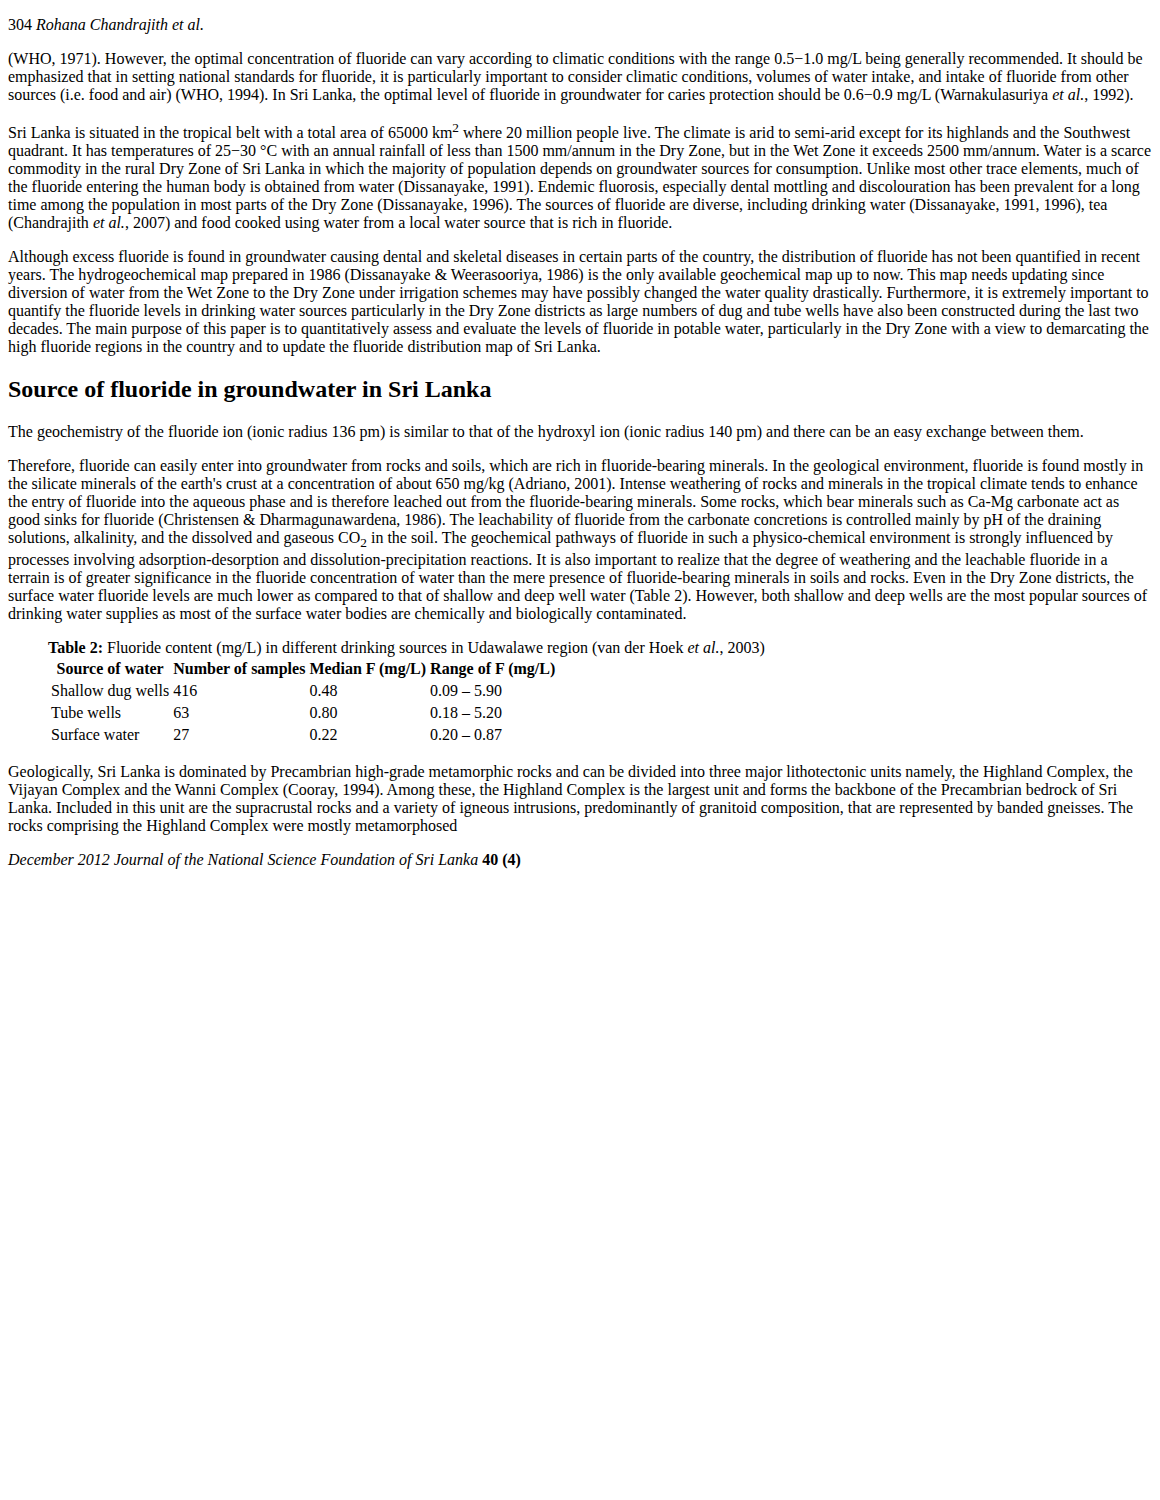304 Rohana Chandrajith et al.
(WHO, 1971). However, the optimal concentration of fluoride can vary according to climatic conditions with the range 0.5−1.0 mg/L being generally recommended. It should be emphasized that in setting national standards for fluoride, it is particularly important to consider climatic conditions, volumes of water intake, and intake of fluoride from other sources (i.e. food and air) (WHO, 1994). In Sri Lanka, the optimal level of fluoride in groundwater for caries protection should be 0.6−0.9 mg/L (Warnakulasuriya et al., 1992).
Sri Lanka is situated in the tropical belt with a total area of 65000 km2 where 20 million people live. The climate is arid to semi-arid except for its highlands and the Southwest quadrant. It has temperatures of 25−30 °C with an annual rainfall of less than 1500 mm/annum in the Dry Zone, but in the Wet Zone it exceeds 2500 mm/annum. Water is a scarce commodity in the rural Dry Zone of Sri Lanka in which the majority of population depends on groundwater sources for consumption. Unlike most other trace elements, much of the fluoride entering the human body is obtained from water (Dissanayake, 1991). Endemic fluorosis, especially dental mottling and discolouration has been prevalent for a long time among the population in most parts of the Dry Zone (Dissanayake, 1996). The sources of fluoride are diverse, including drinking water (Dissanayake, 1991, 1996), tea (Chandrajith et al., 2007) and food cooked using water from a local water source that is rich in fluoride.
Although excess fluoride is found in groundwater causing dental and skeletal diseases in certain parts of the country, the distribution of fluoride has not been quantified in recent years. The hydrogeochemical map prepared in 1986 (Dissanayake & Weerasooriya, 1986) is the only available geochemical map up to now. This map needs updating since diversion of water from the Wet Zone to the Dry Zone under irrigation schemes may have possibly changed the water quality drastically. Furthermore, it is extremely important to quantify the fluoride levels in drinking water sources particularly in the Dry Zone districts as large numbers of dug and tube wells have also been constructed during the last two decades. The main purpose of this paper is to quantitatively assess and evaluate the levels of fluoride in potable water, particularly in the Dry Zone with a view to demarcating the high fluoride regions in the country and to update the fluoride distribution map of Sri Lanka.
Source of fluoride in groundwater in Sri Lanka
The geochemistry of the fluoride ion (ionic radius 136 pm) is similar to that of the hydroxyl ion (ionic radius 140 pm) and there can be an easy exchange between them.
Therefore, fluoride can easily enter into groundwater from rocks and soils, which are rich in fluoride-bearing minerals. In the geological environment, fluoride is found mostly in the silicate minerals of the earth's crust at a concentration of about 650 mg/kg (Adriano, 2001). Intense weathering of rocks and minerals in the tropical climate tends to enhance the entry of fluoride into the aqueous phase and is therefore leached out from the fluoride-bearing minerals. Some rocks, which bear minerals such as Ca-Mg carbonate act as good sinks for fluoride (Christensen & Dharmagunawardena, 1986). The leachability of fluoride from the carbonate concretions is controlled mainly by pH of the draining solutions, alkalinity, and the dissolved and gaseous CO2 in the soil. The geochemical pathways of fluoride in such a physico-chemical environment is strongly influenced by processes involving adsorption-desorption and dissolution-precipitation reactions. It is also important to realize that the degree of weathering and the leachable fluoride in a terrain is of greater significance in the fluoride concentration of water than the mere presence of fluoride-bearing minerals in soils and rocks. Even in the Dry Zone districts, the surface water fluoride levels are much lower as compared to that of shallow and deep well water (Table 2). However, both shallow and deep wells are the most popular sources of drinking water supplies as most of the surface water bodies are chemically and biologically contaminated.
Table 2: Fluoride content (mg/L) in different drinking sources in Udawalawe region (van der Hoek et al., 2003)
| Source of water | Number of samples | Median F (mg/L) | Range of F (mg/L) |
| --- | --- | --- | --- |
| Shallow dug wells | 416 | 0.48 | 0.09 – 5.90 |
| Tube wells | 63 | 0.80 | 0.18 – 5.20 |
| Surface water | 27 | 0.22 | 0.20 – 0.87 |
Geologically, Sri Lanka is dominated by Precambrian high-grade metamorphic rocks and can be divided into three major lithotectonic units namely, the Highland Complex, the Vijayan Complex and the Wanni Complex (Cooray, 1994). Among these, the Highland Complex is the largest unit and forms the backbone of the Precambrian bedrock of Sri Lanka. Included in this unit are the supracrustal rocks and a variety of igneous intrusions, predominantly of granitoid composition, that are represented by banded gneisses. The rocks comprising the Highland Complex were mostly metamorphosed
December 2012 Journal of the National Science Foundation of Sri Lanka 40 (4)